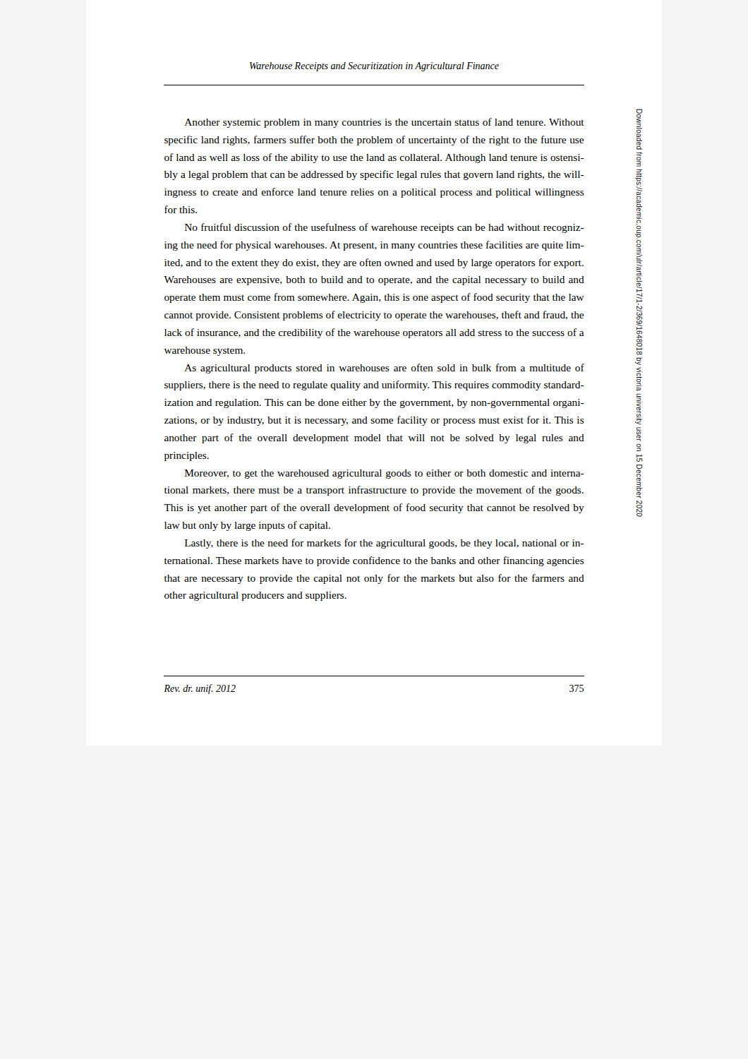Warehouse Receipts and Securitization in Agricultural Finance
Another systemic problem in many countries is the uncertain status of land tenure. Without specific land rights, farmers suffer both the problem of uncertainty of the right to the future use of land as well as loss of the ability to use the land as collateral. Although land tenure is ostensibly a legal problem that can be addressed by specific legal rules that govern land rights, the willingness to create and enforce land tenure relies on a political process and political willingness for this.
No fruitful discussion of the usefulness of warehouse receipts can be had without recognizing the need for physical warehouses. At present, in many countries these facilities are quite limited, and to the extent they do exist, they are often owned and used by large operators for export. Warehouses are expensive, both to build and to operate, and the capital necessary to build and operate them must come from somewhere. Again, this is one aspect of food security that the law cannot provide. Consistent problems of electricity to operate the warehouses, theft and fraud, the lack of insurance, and the credibility of the warehouse operators all add stress to the success of a warehouse system.
As agricultural products stored in warehouses are often sold in bulk from a multitude of suppliers, there is the need to regulate quality and uniformity. This requires commodity standardization and regulation. This can be done either by the government, by non-governmental organizations, or by industry, but it is necessary, and some facility or process must exist for it. This is another part of the overall development model that will not be solved by legal rules and principles.
Moreover, to get the warehoused agricultural goods to either or both domestic and international markets, there must be a transport infrastructure to provide the movement of the goods. This is yet another part of the overall development of food security that cannot be resolved by law but only by large inputs of capital.
Lastly, there is the need for markets for the agricultural goods, be they local, national or international. These markets have to provide confidence to the banks and other financing agencies that are necessary to provide the capital not only for the markets but also for the farmers and other agricultural producers and suppliers.
Downloaded from https://academic.oup.com/ulr/article/17/1-2/369/1648018 by victoria university user on 15 December 2020
Rev. dr. unif. 2012 375